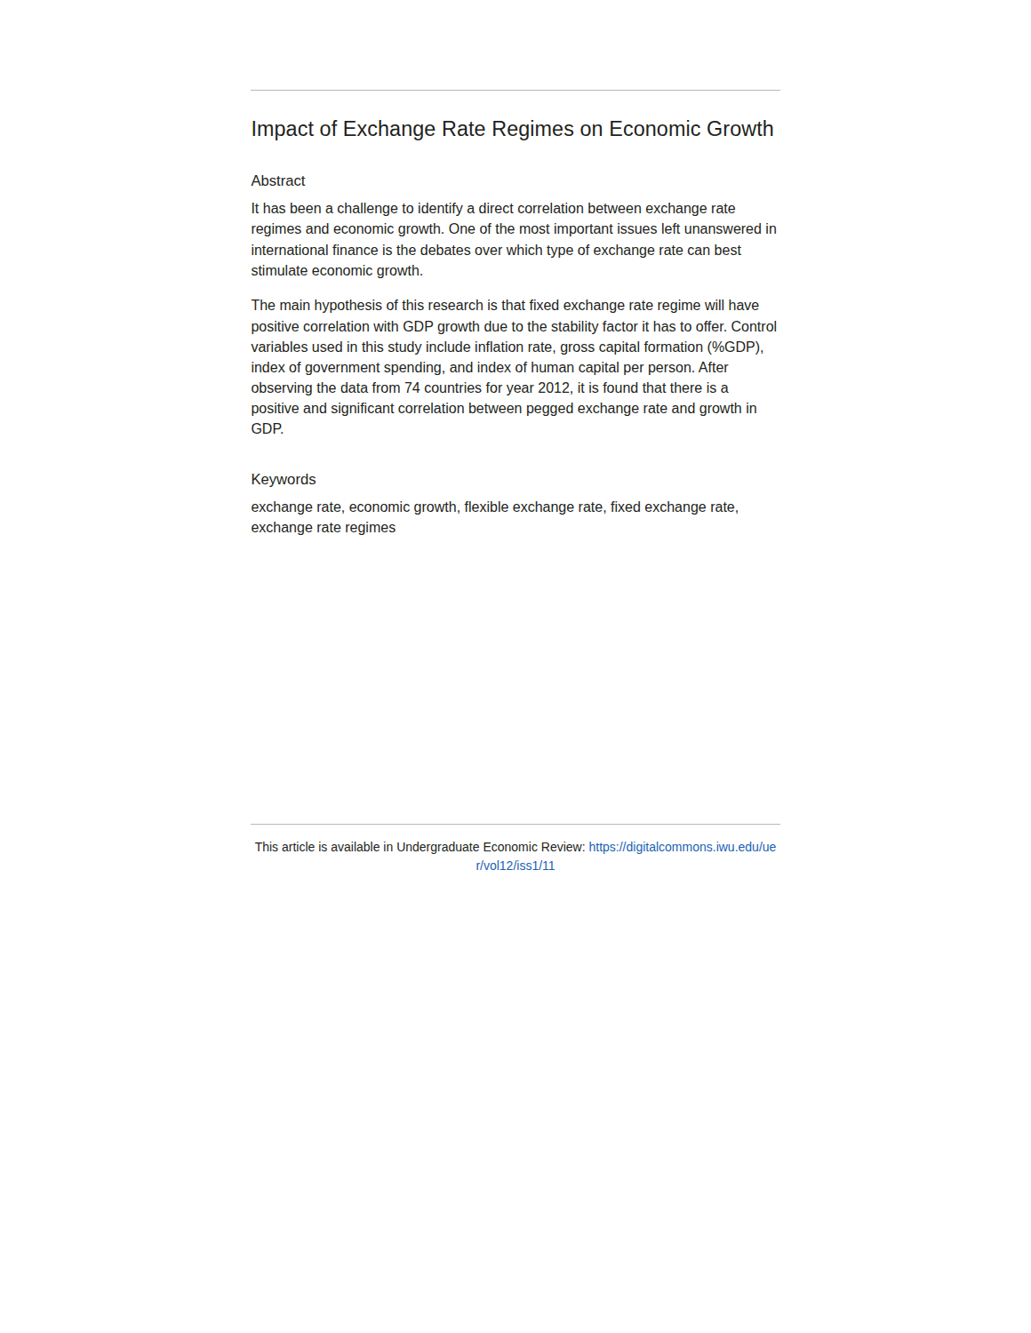Impact of Exchange Rate Regimes on Economic Growth
Abstract
It has been a challenge to identify a direct correlation between exchange rate regimes and economic growth. One of the most important issues left unanswered in international finance is the debates over which type of exchange rate can best stimulate economic growth.
The main hypothesis of this research is that fixed exchange rate regime will have positive correlation with GDP growth due to the stability factor it has to offer. Control variables used in this study include inflation rate, gross capital formation (%GDP), index of government spending, and index of human capital per person. After observing the data from 74 countries for year 2012, it is found that there is a positive and significant correlation between pegged exchange rate and growth in GDP.
Keywords
exchange rate, economic growth, flexible exchange rate, fixed exchange rate, exchange rate regimes
This article is available in Undergraduate Economic Review: https://digitalcommons.iwu.edu/uer/vol12/iss1/11